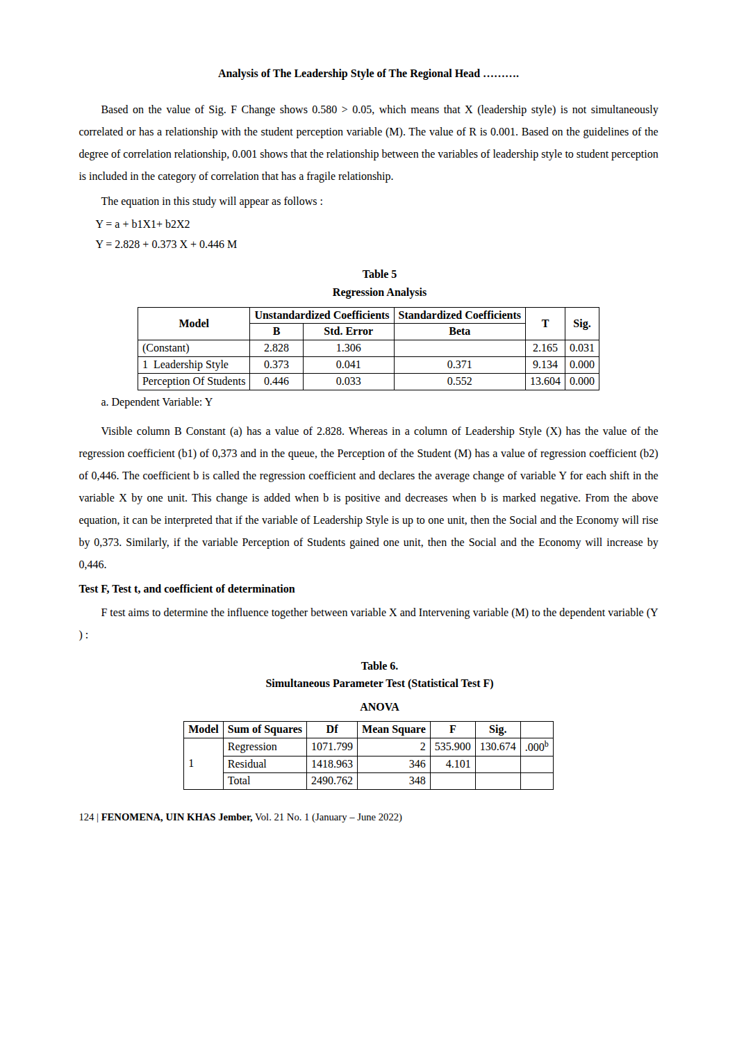Analysis of The Leadership Style of The Regional Head ……….
Based on the value of Sig. F Change shows 0.580 > 0.05, which means that X (leadership style) is not simultaneously correlated or has a relationship with the student perception variable (M). The value of R is 0.001. Based on the guidelines of the degree of correlation relationship, 0.001 shows that the relationship between the variables of leadership style to student perception is included in the category of correlation that has a fragile relationship.
The equation in this study will appear as follows :
Y = a + b1X1+ b2X2
Y = 2.828 + 0.373 X + 0.446 M
Table 5
Regression Analysis
| Model | Unstandardized Coefficients | Standardized Coefficients | T | Sig. |
| --- | --- | --- | --- | --- |
| B | Std. Error | Beta |
| (Constant) | 2.828 | 1.306 | | 2.165 | 0.031 |
| 1 Leadership Style | 0.373 | 0.041 | 0.371 | 9.134 | 0.000 |
| Perception Of Students | 0.446 | 0.033 | 0.552 | 13.604 | 0.000 |
a. Dependent Variable: Y
Visible column B Constant (a) has a value of 2.828. Whereas in a column of Leadership Style (X) has the value of the regression coefficient (b1) of 0,373 and in the queue, the Perception of the Student (M) has a value of regression coefficient (b2) of 0,446. The coefficient b is called the regression coefficient and declares the average change of variable Y for each shift in the variable X by one unit. This change is added when b is positive and decreases when b is marked negative. From the above equation, it can be interpreted that if the variable of Leadership Style is up to one unit, then the Social and the Economy will rise by 0,373. Similarly, if the variable Perception of Students gained one unit, then the Social and the Economy will increase by 0,446.
Test F, Test t, and coefficient of determination
F test aims to determine the influence together between variable X and Intervening variable (M) to the dependent variable (Y ) :
Table 6.
Simultaneous Parameter Test (Statistical Test F)
ANOVA
| Model | Sum of Squares | Df | Mean Square | F | Sig. |
| --- | --- | --- | --- | --- | --- |
| 1 | Regression | 1071.799 | 2 | 535.900 | 130.674 | .000 b |
| Residual | 1418.963 | 346 | 4.101 | | |
| Total | 2490.762 | 348 | | | |
124 | FENOMENA, UIN KHAS Jember, Vol. 21 No. 1 (January – June 2022)